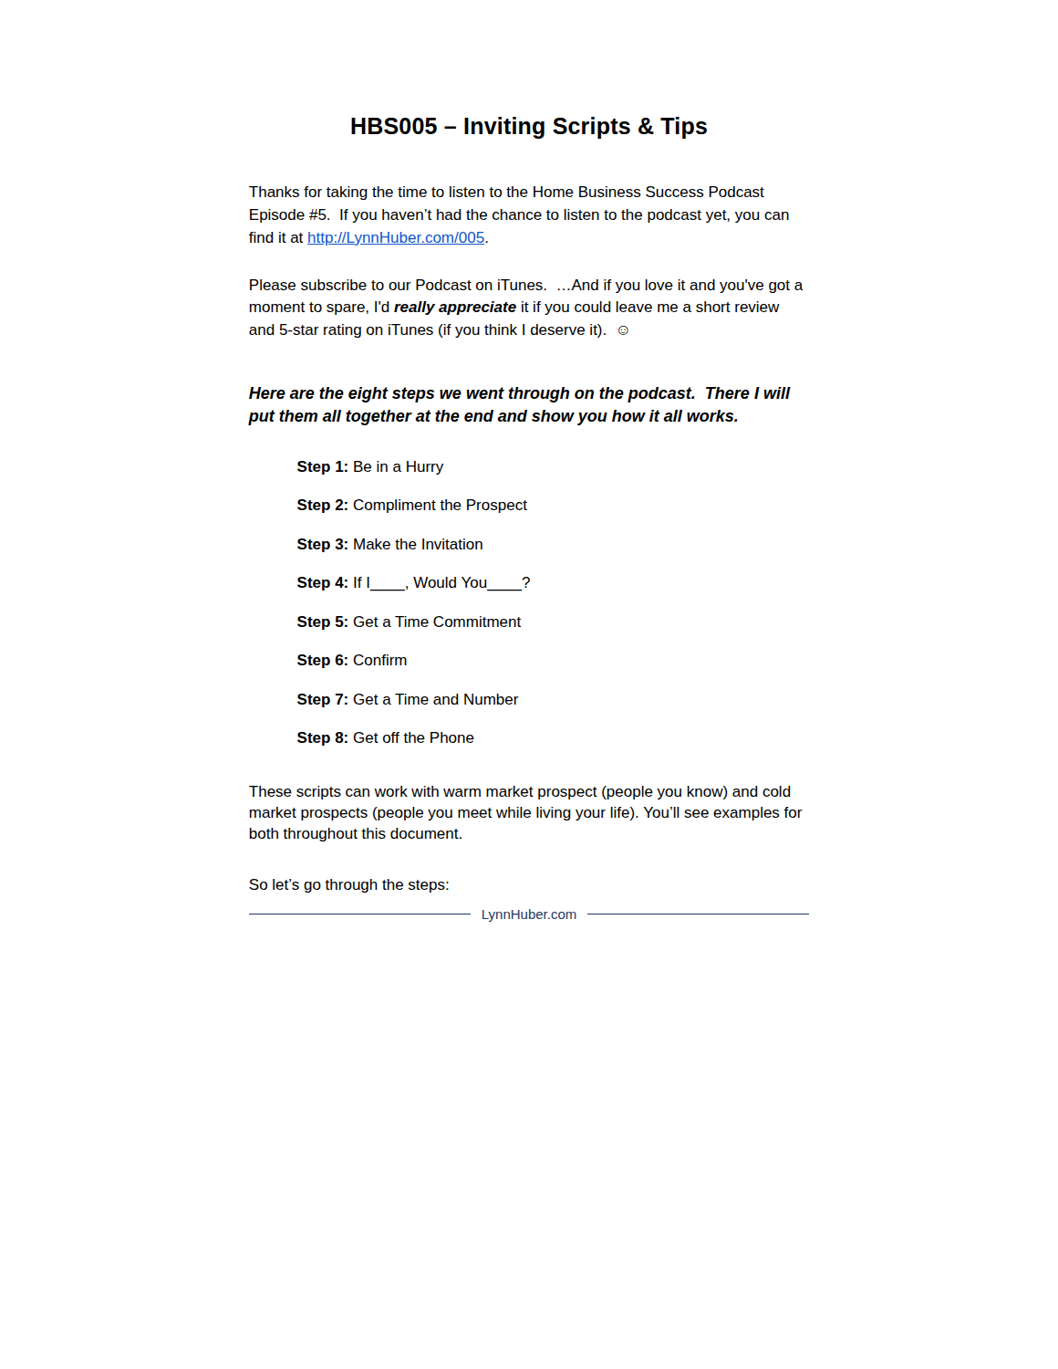HBS005 – Inviting Scripts & Tips
Thanks for taking the time to listen to the Home Business Success Podcast Episode #5. If you haven’t had the chance to listen to the podcast yet, you can find it at http://LynnHuber.com/005.
Please subscribe to our Podcast on iTunes. …And if you love it and you've got a moment to spare, I'd really appreciate it if you could leave me a short review and 5-star rating on iTunes (if you think I deserve it). ☺
Here are the eight steps we went through on the podcast. There I will put them all together at the end and show you how it all works.
Step 1: Be in a Hurry
Step 2: Compliment the Prospect
Step 3: Make the Invitation
Step 4: If I____, Would You____?
Step 5: Get a Time Commitment
Step 6: Confirm
Step 7: Get a Time and Number
Step 8: Get off the Phone
These scripts can work with warm market prospect (people you know) and cold market prospects (people you meet while living your life). You’ll see examples for both throughout this document.
So let’s go through the steps:
LynnHuber.com